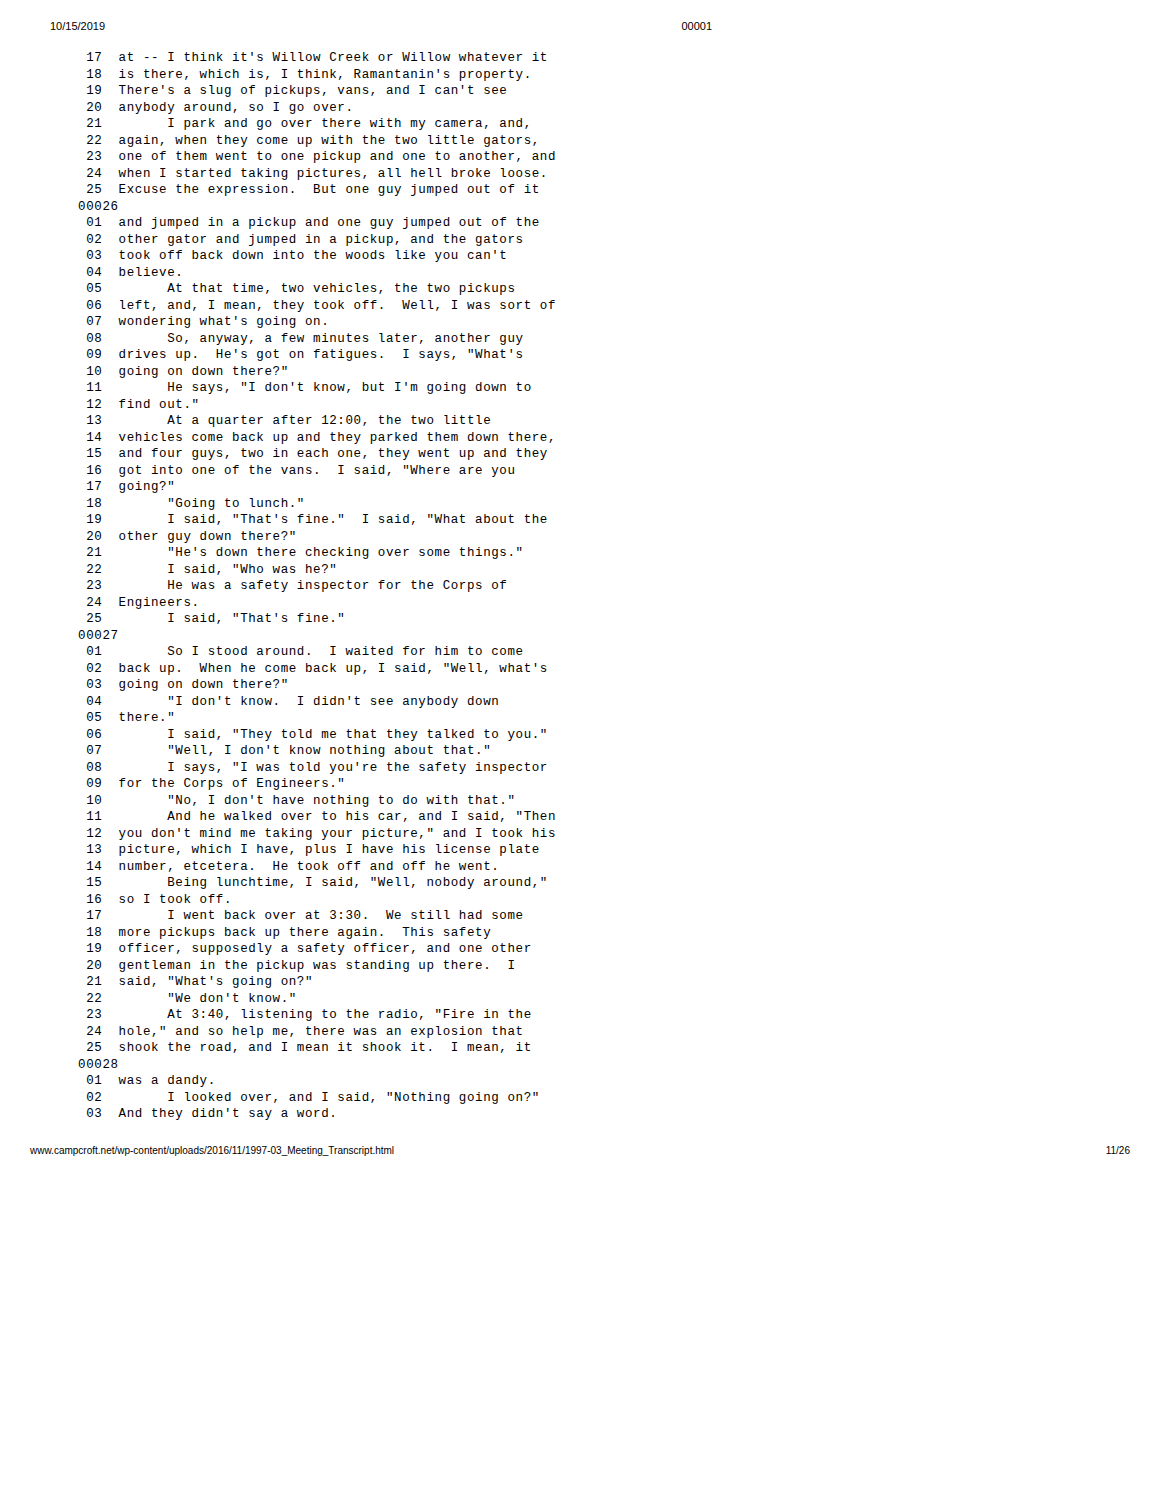10/15/2019 00001
  17  at -- I think it's Willow Creek or Willow whatever it
  18  is there, which is, I think, Ramantanin's property.
  19  There's a slug of pickups, vans, and I can't see
  20  anybody around, so I go over.
  21        I park and go over there with my camera, and,
  22  again, when they come up with the two little gators,
  23  one of them went to one pickup and one to another, and
  24  when I started taking pictures, all hell broke loose.
  25  Excuse the expression.  But one guy jumped out of it
 00026
  01  and jumped in a pickup and one guy jumped out of the
  02  other gator and jumped in a pickup, and the gators
  03  took off back down into the woods like you can't
  04  believe.
  05        At that time, two vehicles, the two pickups
  06  left, and, I mean, they took off.  Well, I was sort of
  07  wondering what's going on.
  08        So, anyway, a few minutes later, another guy
  09  drives up.  He's got on fatigues.  I says, "What's
  10  going on down there?"
  11        He says, "I don't know, but I'm going down to
  12  find out."
  13        At a quarter after 12:00, the two little
  14  vehicles come back up and they parked them down there,
  15  and four guys, two in each one, they went up and they
  16  got into one of the vans.  I said, "Where are you
  17  going?"
  18        "Going to lunch."
  19        I said, "That's fine."  I said, "What about the
  20  other guy down there?"
  21        "He's down there checking over some things."
  22        I said, "Who was he?"
  23        He was a safety inspector for the Corps of
  24  Engineers.
  25        I said, "That's fine."
 00027
  01        So I stood around.  I waited for him to come
  02  back up.  When he come back up, I said, "Well, what's
  03  going on down there?"
  04        "I don't know.  I didn't see anybody down
  05  there."
  06        I said, "They told me that they talked to you."
  07        "Well, I don't know nothing about that."
  08        I says, "I was told you're the safety inspector
  09  for the Corps of Engineers."
  10        "No, I don't have nothing to do with that."
  11        And he walked over to his car, and I said, "Then
  12  you don't mind me taking your picture," and I took his
  13  picture, which I have, plus I have his license plate
  14  number, etcetera.  He took off and off he went.
  15        Being lunchtime, I said, "Well, nobody around,"
  16  so I took off.
  17        I went back over at 3:30.  We still had some
  18  more pickups back up there again.  This safety
  19  officer, supposedly a safety officer, and one other
  20  gentleman in the pickup was standing up there.  I
  21  said, "What's going on?"
  22        "We don't know."
  23        At 3:40, listening to the radio, "Fire in the
  24  hole," and so help me, there was an explosion that
  25  shook the road, and I mean it shook it.  I mean, it
 00028
  01  was a dandy.
  02        I looked over, and I said, "Nothing going on?"
  03  And they didn't say a word.
www.campcroft.net/wp-content/uploads/2016/11/1997-03_Meeting_Transcript.html 11/26